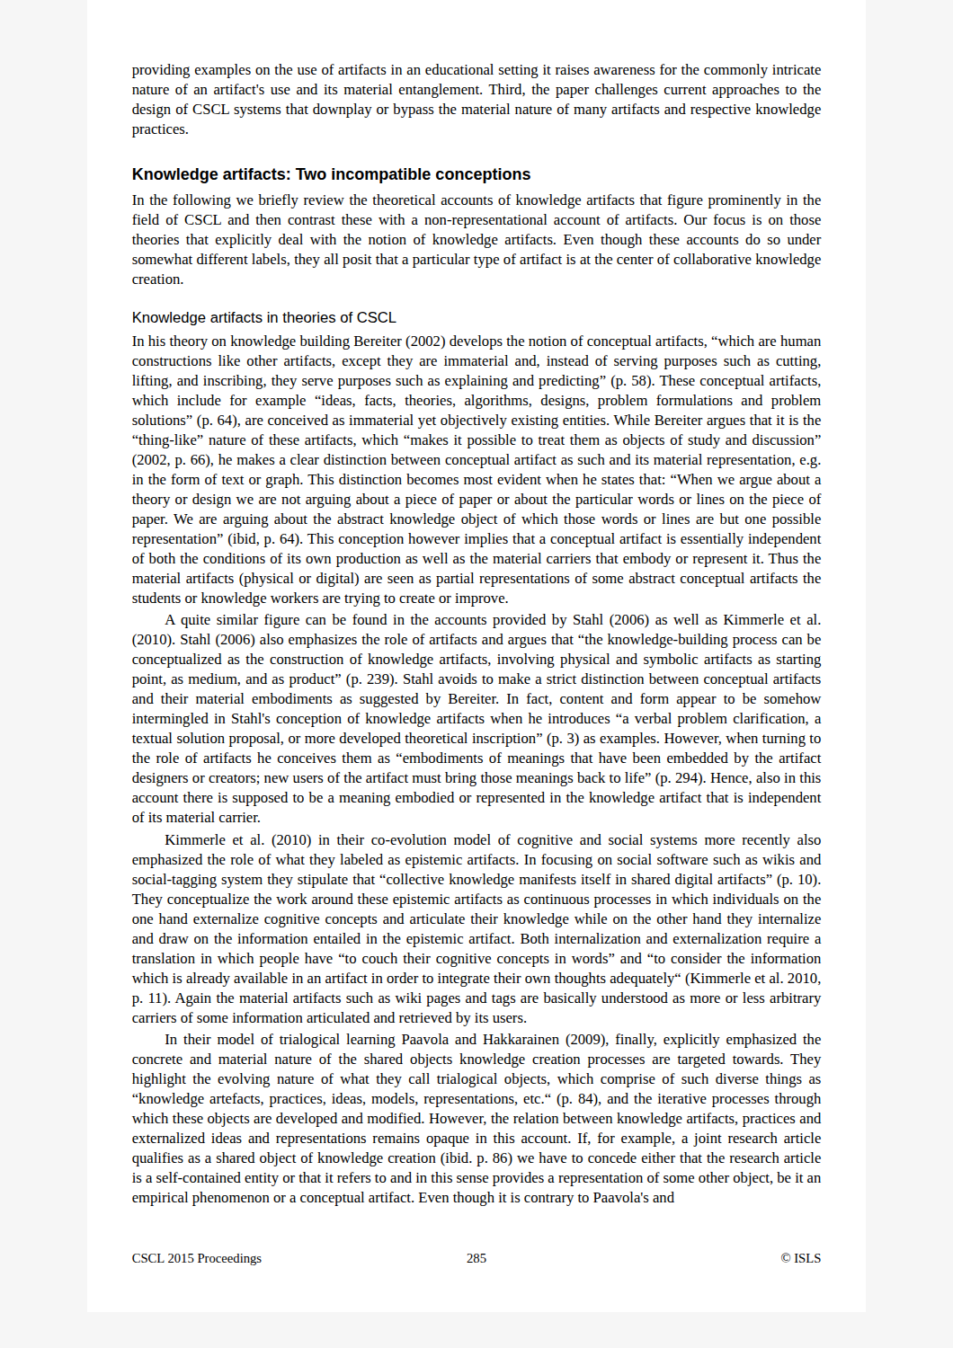providing examples on the use of artifacts in an educational setting it raises awareness for the commonly intricate nature of an artifact's use and its material entanglement. Third, the paper challenges current approaches to the design of CSCL systems that downplay or bypass the material nature of many artifacts and respective knowledge practices.
Knowledge artifacts: Two incompatible conceptions
In the following we briefly review the theoretical accounts of knowledge artifacts that figure prominently in the field of CSCL and then contrast these with a non-representational account of artifacts. Our focus is on those theories that explicitly deal with the notion of knowledge artifacts. Even though these accounts do so under somewhat different labels, they all posit that a particular type of artifact is at the center of collaborative knowledge creation.
Knowledge artifacts in theories of CSCL
In his theory on knowledge building Bereiter (2002) develops the notion of conceptual artifacts, “which are human constructions like other artifacts, except they are immaterial and, instead of serving purposes such as cutting, lifting, and inscribing, they serve purposes such as explaining and predicting” (p. 58). These conceptual artifacts, which include for example “ideas, facts, theories, algorithms, designs, problem formulations and problem solutions” (p. 64), are conceived as immaterial yet objectively existing entities. While Bereiter argues that it is the “thing-like” nature of these artifacts, which “makes it possible to treat them as objects of study and discussion” (2002, p. 66), he makes a clear distinction between conceptual artifact as such and its material representation, e.g. in the form of text or graph. This distinction becomes most evident when he states that: “When we argue about a theory or design we are not arguing about a piece of paper or about the particular words or lines on the piece of paper. We are arguing about the abstract knowledge object of which those words or lines are but one possible representation” (ibid, p. 64). This conception however implies that a conceptual artifact is essentially independent of both the conditions of its own production as well as the material carriers that embody or represent it. Thus the material artifacts (physical or digital) are seen as partial representations of some abstract conceptual artifacts the students or knowledge workers are trying to create or improve.
A quite similar figure can be found in the accounts provided by Stahl (2006) as well as Kimmerle et al. (2010). Stahl (2006) also emphasizes the role of artifacts and argues that “the knowledge-building process can be conceptualized as the construction of knowledge artifacts, involving physical and symbolic artifacts as starting point, as medium, and as product” (p. 239). Stahl avoids to make a strict distinction between conceptual artifacts and their material embodiments as suggested by Bereiter. In fact, content and form appear to be somehow intermingled in Stahl's conception of knowledge artifacts when he introduces “a verbal problem clarification, a textual solution proposal, or more developed theoretical inscription” (p. 3) as examples. However, when turning to the role of artifacts he conceives them as “embodiments of meanings that have been embedded by the artifact designers or creators; new users of the artifact must bring those meanings back to life” (p. 294). Hence, also in this account there is supposed to be a meaning embodied or represented in the knowledge artifact that is independent of its material carrier.
Kimmerle et al. (2010) in their co-evolution model of cognitive and social systems more recently also emphasized the role of what they labeled as epistemic artifacts. In focusing on social software such as wikis and social-tagging system they stipulate that “collective knowledge manifests itself in shared digital artifacts” (p. 10). They conceptualize the work around these epistemic artifacts as continuous processes in which individuals on the one hand externalize cognitive concepts and articulate their knowledge while on the other hand they internalize and draw on the information entailed in the epistemic artifact. Both internalization and externalization require a translation in which people have “to couch their cognitive concepts in words” and “to consider the information which is already available in an artifact in order to integrate their own thoughts adequately“ (Kimmerle et al. 2010, p. 11). Again the material artifacts such as wiki pages and tags are basically understood as more or less arbitrary carriers of some information articulated and retrieved by its users.
In their model of trialogical learning Paavola and Hakkarainen (2009), finally, explicitly emphasized the concrete and material nature of the shared objects knowledge creation processes are targeted towards. They highlight the evolving nature of what they call trialogical objects, which comprise of such diverse things as “knowledge artefacts, practices, ideas, models, representations, etc.“ (p. 84), and the iterative processes through which these objects are developed and modified. However, the relation between knowledge artifacts, practices and externalized ideas and representations remains opaque in this account. If, for example, a joint research article qualifies as a shared object of knowledge creation (ibid. p. 86) we have to concede either that the research article is a self-contained entity or that it refers to and in this sense provides a representation of some other object, be it an empirical phenomenon or a conceptual artifact. Even though it is contrary to Paavola's and
CSCL 2015 Proceedings
285
© ISLS